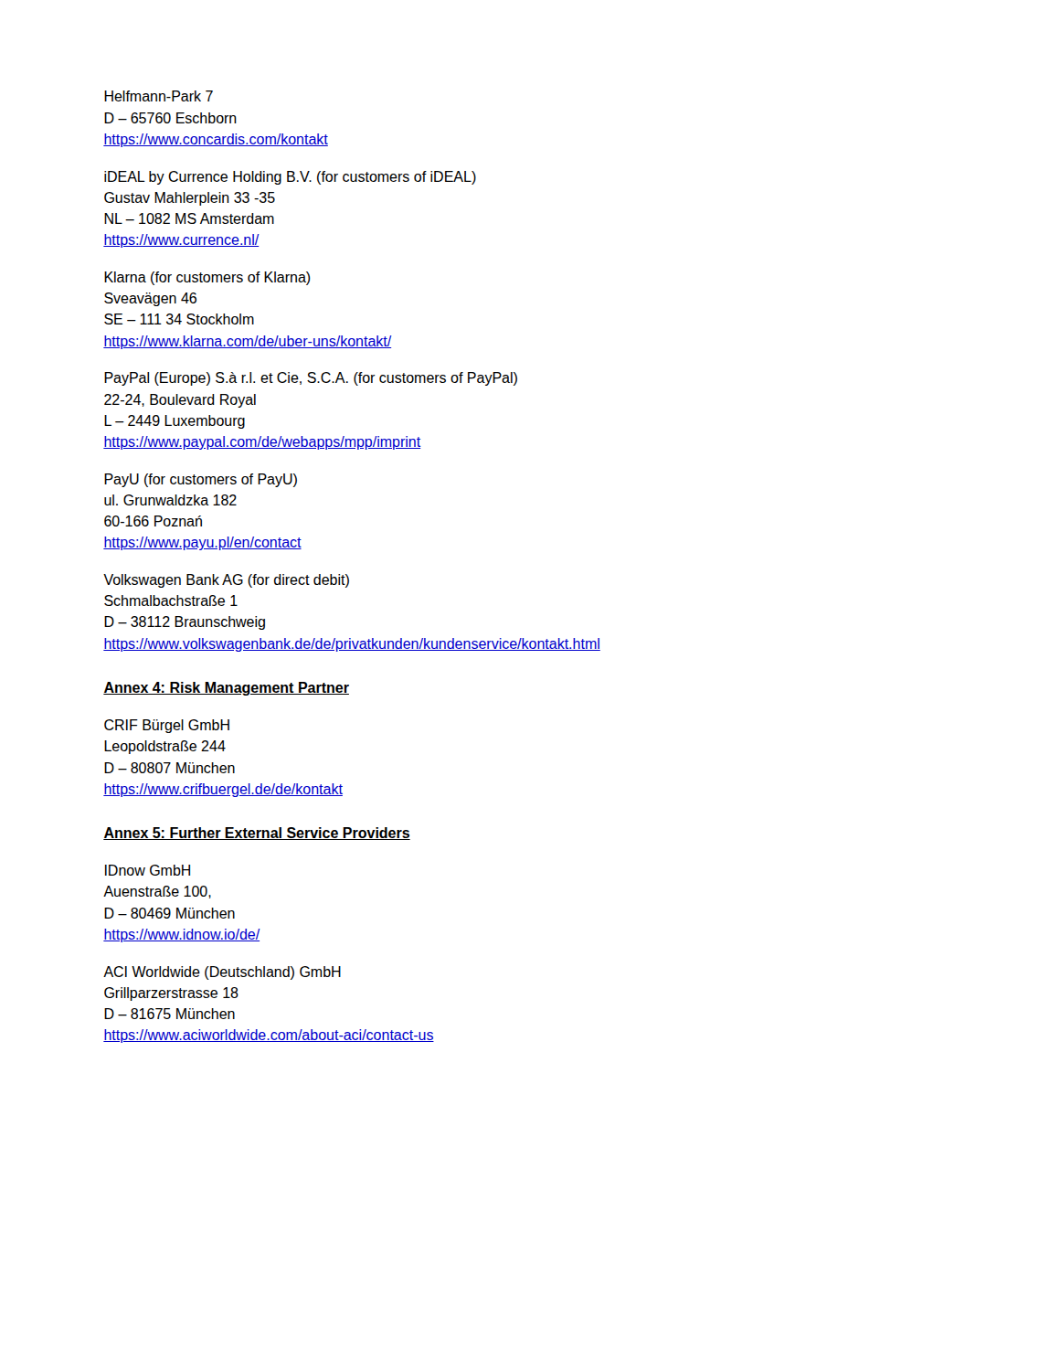Helfmann-Park 7
D – 65760 Eschborn
https://www.concardis.com/kontakt
iDEAL by Currence Holding B.V. (for customers of iDEAL)
Gustav Mahlerplein 33 -35
NL – 1082 MS Amsterdam
https://www.currence.nl/
Klarna (for customers of Klarna)
Sveavägen 46
SE – 111 34 Stockholm
https://www.klarna.com/de/uber-uns/kontakt/
PayPal (Europe) S.à r.l. et Cie, S.C.A. (for customers of PayPal)
22-24, Boulevard Royal
L – 2449 Luxembourg
https://www.paypal.com/de/webapps/mpp/imprint
PayU (for customers of PayU)
ul. Grunwaldzka 182
60-166 Poznań
https://www.payu.pl/en/contact
Volkswagen Bank AG (for direct debit)
Schmalbachstraße 1
D – 38112 Braunschweig
https://www.volkswagenbank.de/de/privatkunden/kundenservice/kontakt.html
Annex 4: Risk Management Partner
CRIF Bürgel GmbH
Leopoldstraße 244
D – 80807 München
https://www.crifbuergel.de/de/kontakt
Annex 5: Further External Service Providers
IDnow GmbH
Auenstraße 100,
D – 80469 München
https://www.idnow.io/de/
ACI Worldwide (Deutschland) GmbH
Grillparzerstrasse 18
D – 81675 München
https://www.aciworldwide.com/about-aci/contact-us